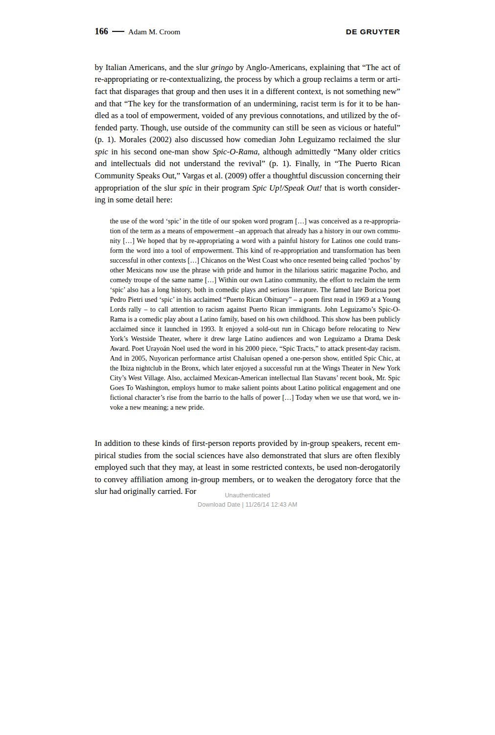166 Adam M. Croom
DE GRUYTER
by Italian Americans, and the slur gringo by Anglo-Americans, explaining that “The act of re-appropriating or re-contextualizing, the process by which a group reclaims a term or artifact that disparages that group and then uses it in a different context, is not something new” and that “The key for the transformation of an undermining, racist term is for it to be handled as a tool of empowerment, voided of any previous connotations, and utilized by the offended party. Though, use outside of the community can still be seen as vicious or hateful” (p. 1). Morales (2002) also discussed how comedian John Leguizamo reclaimed the slur spic in his second one-man show Spic-O-Rama, although admittedly “Many older critics and intellectuals did not understand the revival” (p. 1). Finally, in “The Puerto Rican Community Speaks Out,” Vargas et al. (2009) offer a thoughtful discussion concerning their appropriation of the slur spic in their program Spic Up!/Speak Out! that is worth considering in some detail here:
the use of the word ‘spic’ in the title of our spoken word program […] was conceived as a re-appropriation of the term as a means of empowerment –an approach that already has a history in our own community […] We hoped that by re-appropriating a word with a painful history for Latinos one could transform the word into a tool of empowerment. This kind of re-appropriation and transformation has been successful in other contexts […] Chicanos on the West Coast who once resented being called ‘pochos’ by other Mexicans now use the phrase with pride and humor in the hilarious satiric magazine Pocho, and comedy troupe of the same name […] Within our own Latino community, the effort to reclaim the term ‘spic’ also has a long history, both in comedic plays and serious literature. The famed late Boricua poet Pedro Pietri used ‘spic’ in his acclaimed “Puerto Rican Obituary” – a poem first read in 1969 at a Young Lords rally – to call attention to racism against Puerto Rican immigrants. John Leguizamo’s Spic-O-Rama is a comedic play about a Latino family, based on his own childhood. This show has been publicly acclaimed since it launched in 1993. It enjoyed a sold-out run in Chicago before relocating to New York’s Westside Theater, where it drew large Latino audiences and won Leguizamo a Drama Desk Award. Poet Urayoán Noel used the word in his 2000 piece, “Spic Tracts,” to attack present-day racism. And in 2005, Nuyorican performance artist Chaluisan opened a one-person show, entitled Spic Chic, at the Ibiza nightclub in the Bronx, which later enjoyed a successful run at the Wings Theater in New York City’s West Village. Also, acclaimed Mexican-American intellectual Ilan Stavans’ recent book, Mr. Spic Goes To Washington, employs humor to make salient points about Latino political engagement and one fictional character’s rise from the barrio to the halls of power […] Today when we use that word, we invoke a new meaning; a new pride.
In addition to these kinds of first-person reports provided by in-group speakers, recent empirical studies from the social sciences have also demonstrated that slurs are often flexibly employed such that they may, at least in some restricted contexts, be used non-derogatorily to convey affiliation among in-group members, or to weaken the derogatory force that the slur had originally carried. For
Unauthenticated
Download Date | 11/26/14 12:43 AM